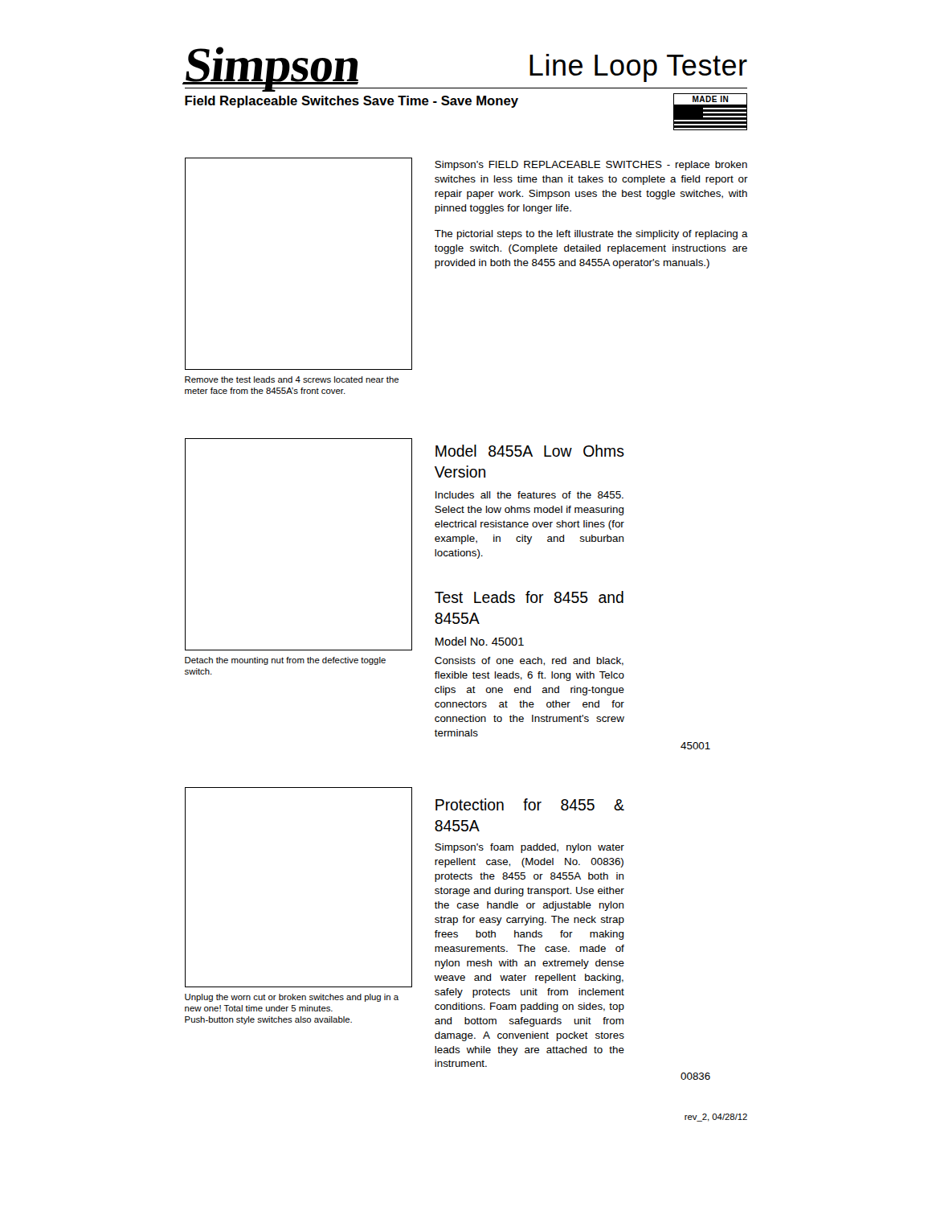Simpson
Line Loop Tester
Field Replaceable Switches Save Time - Save Money
MADE IN
Remove the test leads and 4 screws located near the meter face from the 8455A’s front cover.
Simpson's FIELD REPLACEABLE SWITCHES - replace broken switches in less time than it takes to complete a field report or repair paper work. Simpson uses the best toggle switches, with pinned toggles for longer life.
The pictorial steps to the left illustrate the simplicity of replacing a toggle switch. (Complete detailed replacement instructions are provided in both the 8455 and 8455A operator's manuals.)
Detach the mounting nut from the defective toggle switch.
Model 8455A Low Ohms Version
Includes all the features of the 8455. Select the low ohms model if measuring electrical resistance over short lines (for example, in city and suburban locations).
Test Leads for 8455 and 8455A
Model No. 45001
Consists of one each, red and black, flexible test leads, 6 ft. long with Telco clips at one end and ring-tongue connectors at the other end for connection to the Instrument's screw terminals
45001
Unplug the worn cut or broken switches and plug in a new one! Total time under 5 minutes.
Push-button style switches also available.
Protection for 8455 & 8455A
Simpson's foam padded, nylon water repellent case, (Model No. 00836) protects the 8455 or 8455A both in storage and during transport. Use either the case handle or adjustable nylon strap for easy carrying. The neck strap frees both hands for making measurements. The case. made of nylon mesh with an extremely dense weave and water repellent backing, safely protects unit from inclement conditions. Foam padding on sides, top and bottom safeguards unit from damage. A convenient pocket stores leads while they are attached to the instrument.
00836
rev_2, 04/28/12